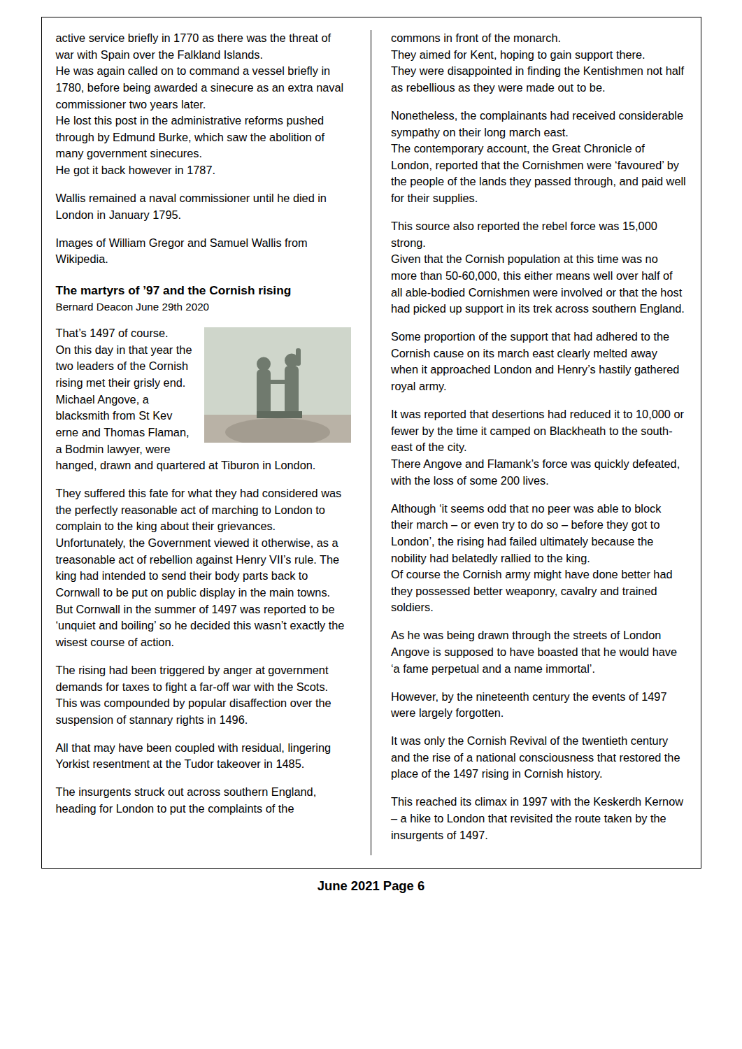active service briefly in 1770 as there was the threat of war with Spain over the Falkland Islands.
He was again called on to command a vessel briefly in 1780, before being awarded a sinecure as an extra naval commissioner two years later.
He lost this post in the administrative reforms pushed through by Edmund Burke, which saw the abolition of many government sinecures.
He got it back however in 1787.
Wallis remained a naval commissioner until he died in London in January 1795.
Images of William Gregor and Samuel Wallis from Wikipedia.
The martyrs of ’97 and the Cornish rising
Bernard Deacon June 29th 2020
That’s 1497 of course.
On this day in that year the two leaders of the Cornish rising met their grisly end.
Michael Angove, a blacksmith from St Kev erne and Thomas Flaman, a Bodmin lawyer, were hanged, drawn and quartered at Tiburon in London.
They suffered this fate for what they had considered was the perfectly reasonable act of marching to London to complain to the king about their grievances.
Unfortunately, the Government viewed it otherwise, as a treasonable act of rebellion against Henry VII’s rule. The king had intended to send their body parts back to Cornwall to be put on public display in the main towns.
But Cornwall in the summer of 1497 was reported to be ‘unquiet and boiling’ so he decided this wasn’t exactly the wisest course of action.
The rising had been triggered by anger at government demands for taxes to fight a far-off war with the Scots.
This was compounded by popular disaffection over the suspension of stannary rights in 1496.
All that may have been coupled with residual, lingering Yorkist resentment at the Tudor takeover in 1485.
The insurgents struck out across southern England, heading for London to put the complaints of the
commons in front of the monarch.
They aimed for Kent, hoping to gain support there.
They were disappointed in finding the Kentishmen not half as rebellious as they were made out to be.
Nonetheless, the complainants had received considerable sympathy on their long march east.
The contemporary account, the Great Chronicle of London, reported that the Cornishmen were ‘favoured’ by the people of the lands they passed through, and paid well for their supplies.
This source also reported the rebel force was 15,000 strong.
Given that the Cornish population at this time was no more than 50-60,000, this either means well over half of all able-bodied Cornishmen were involved or that the host had picked up support in its trek across southern England.
Some proportion of the support that had adhered to the Cornish cause on its march east clearly melted away when it approached London and Henry’s hastily gathered royal army.
It was reported that desertions had reduced it to 10,000 or fewer by the time it camped on Blackheath to the south-east of the city.
There Angove and Flamank’s force was quickly defeated, with the loss of some 200 lives.
Although ‘it seems odd that no peer was able to block their march – or even try to do so – before they got to London’, the rising had failed ultimately because the nobility had belatedly rallied to the king.
Of course the Cornish army might have done better had they possessed better weaponry, cavalry and trained soldiers.
As he was being drawn through the streets of London Angove is supposed to have boasted that he would have ‘a fame perpetual and a name immortal’.
However, by the nineteenth century the events of 1497 were largely forgotten.
It was only the Cornish Revival of the twentieth century and the rise of a national consciousness that restored the place of the 1497 rising in Cornish history.
This reached its climax in 1997 with the Keskerdh Kernow – a hike to London that revisited the route taken by the insurgents of 1497.
June 2021 Page 6